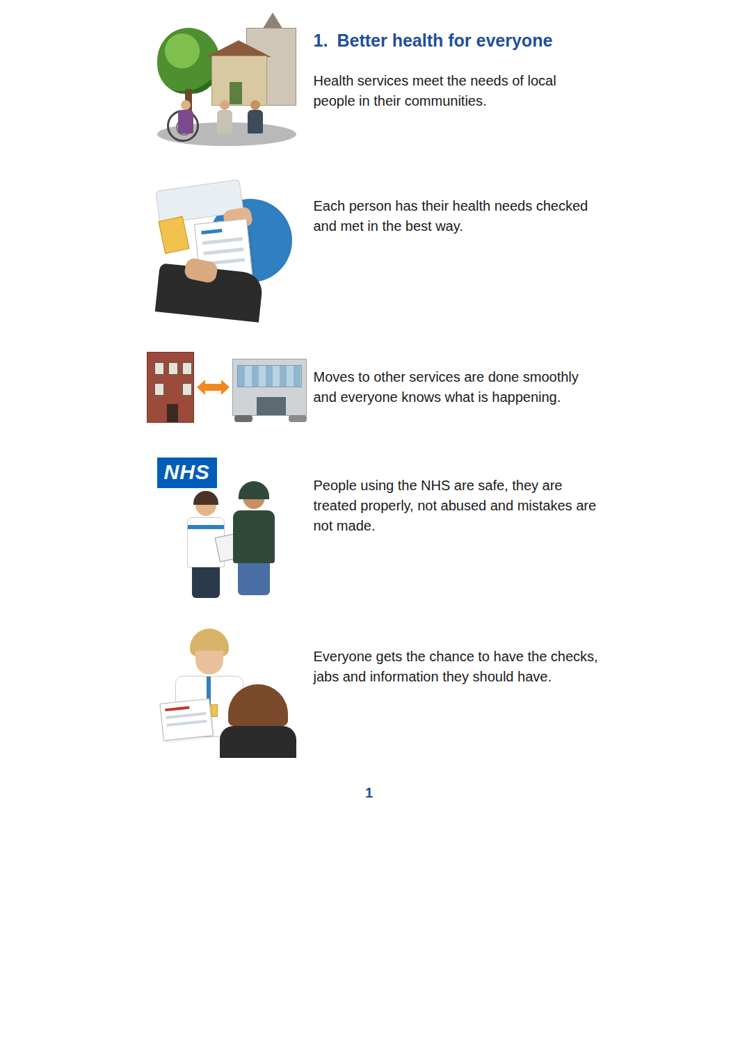1. Better health for everyone
Health services meet the needs of local people in their communities.
Each person has their health needs checked and met in the best way.
Moves to other services are done smoothly and everyone knows what is happening.
NHS
People using the NHS are safe, they are treated properly, not abused and mistakes are not made.
Everyone gets the chance to have the checks, jabs and information they should have.
1